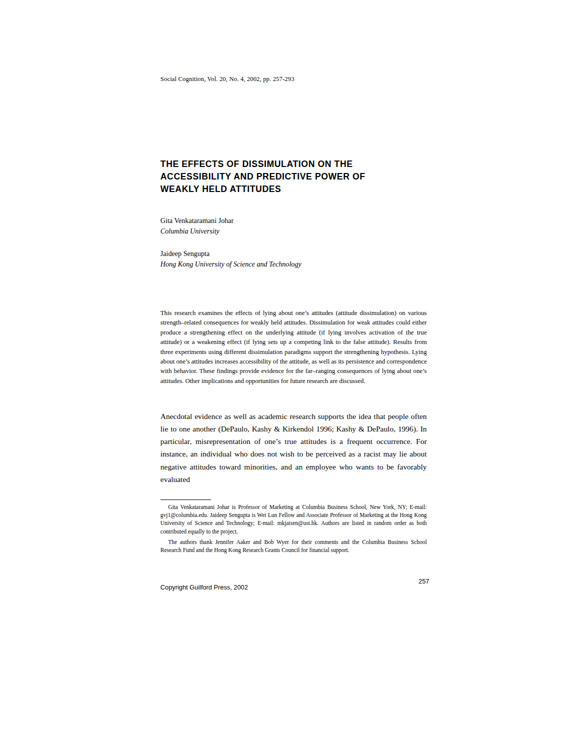Social Cognition, Vol. 20, No. 4, 2002, pp. 257-293
The Effects of Dissimulation on the Accessibility and Predictive Power of Weakly Held Attitudes
Gita Venkataramani Johar
Columbia University
Jaideep Sengupta
Hong Kong University of Science and Technology
This research examines the effects of lying about one’s attitudes (attitude dissimulation) on various strength–related consequences for weakly held attitudes. Dissimulation for weak attitudes could either produce a strengthening effect on the underlying attitude (if lying involves activation of the true attitude) or a weakening effect (if lying sets up a competing link to the false attitude). Results from three experiments using different dissimulation paradigms support the strengthening hypothesis. Lying about one’s attitudes increases accessibility of the attitude, as well as its persistence and correspondence with behavior. These findings provide evidence for the far–ranging consequences of lying about one’s attitudes. Other implications and opportunities for future research are discussed.
Anecdotal evidence as well as academic research supports the idea that people often lie to one another (DePaulo, Kashy & Kirkendol 1996; Kashy & DePaulo, 1996). In particular, misrepresentation of one’s true attitudes is a frequent occurrence. For instance, an individual who does not wish to be perceived as a racist may lie about negative attitudes toward minorities, and an employee who wants to be favorably evaluated
Gita Venkataramani Johar is Professor of Marketing at Columbia Business School, New York, NY; E-mail: gvj1@columbia.edu. Jaideep Sengupta is Wei Lun Fellow and Associate Professor of Marketing at the Hong Kong University of Science and Technology; E-mail: mkjaisen@ust.hk. Authors are listed in random order as both contributed equally to the project.
The authors thank Jennifer Aaker and Bob Wyer for their comments and the Columbia Business School Research Fund and the Hong Kong Research Grants Council for financial support.
Copyright Guilford Press, 2002
257